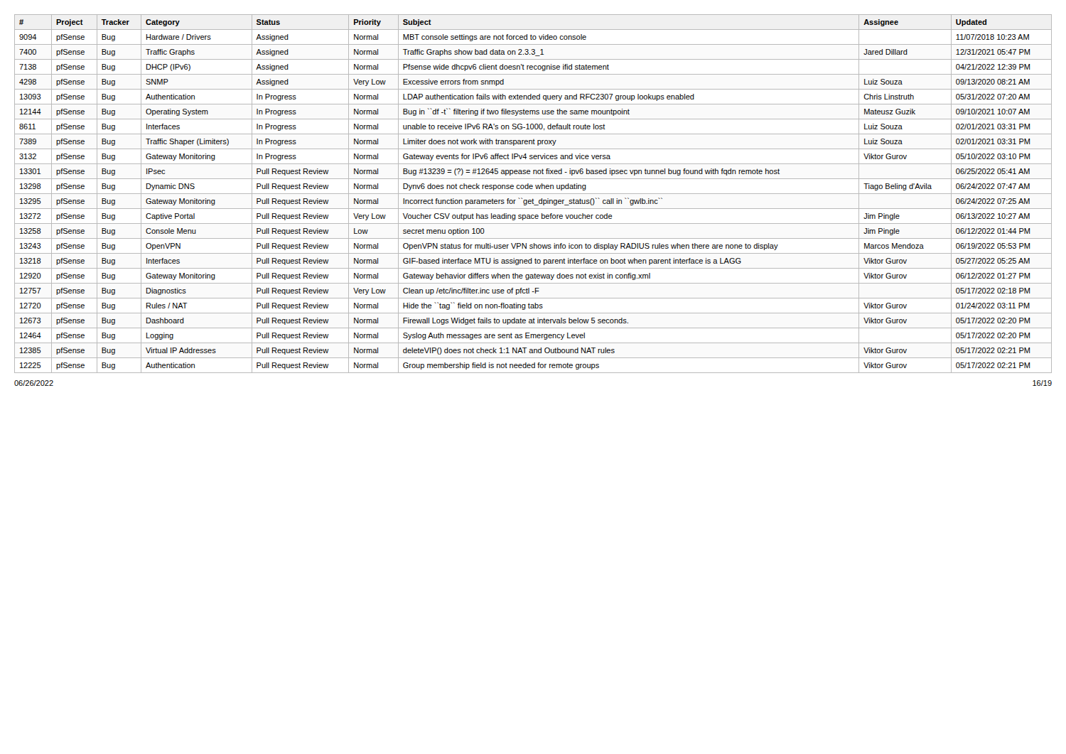| # | Project | Tracker | Category | Status | Priority | Subject | Assignee | Updated |
| --- | --- | --- | --- | --- | --- | --- | --- | --- |
| 9094 | pfSense | Bug | Hardware / Drivers | Assigned | Normal | MBT console settings are not forced to video console | | 11/07/2018 10:23 AM |
| 7400 | pfSense | Bug | Traffic Graphs | Assigned | Normal | Traffic Graphs show bad data on 2.3.3_1 | Jared Dillard | 12/31/2021 05:47 PM |
| 7138 | pfSense | Bug | DHCP (IPv6) | Assigned | Normal | Pfsense wide dhcpv6 client doesn't recognise ifid statement | | 04/21/2022 12:39 PM |
| 4298 | pfSense | Bug | SNMP | Assigned | Very Low | Excessive errors from snmpd | Luiz Souza | 09/13/2020 08:21 AM |
| 13093 | pfSense | Bug | Authentication | In Progress | Normal | LDAP authentication fails with extended query and RFC2307 group lookups enabled | Chris Linstruth | 05/31/2022 07:20 AM |
| 12144 | pfSense | Bug | Operating System | In Progress | Normal | Bug in ``df -t`` filtering if two filesystems use the same mountpoint | Mateusz Guzik | 09/10/2021 10:07 AM |
| 8611 | pfSense | Bug | Interfaces | In Progress | Normal | unable to receive IPv6 RA's on SG-1000, default route lost | Luiz Souza | 02/01/2021 03:31 PM |
| 7389 | pfSense | Bug | Traffic Shaper (Limiters) | In Progress | Normal | Limiter does not work with transparent proxy | Luiz Souza | 02/01/2021 03:31 PM |
| 3132 | pfSense | Bug | Gateway Monitoring | In Progress | Normal | Gateway events for IPv6 affect IPv4 services and vice versa | Viktor Gurov | 05/10/2022 03:10 PM |
| 13301 | pfSense | Bug | IPsec | Pull Request Review | Normal | Bug #13239 = (?) = #12645 appease not fixed - ipv6 based ipsec vpn tunnel bug found with fqdn remote host | | 06/25/2022 05:41 AM |
| 13298 | pfSense | Bug | Dynamic DNS | Pull Request Review | Normal | Dynv6 does not check response code when updating | Tiago Beling d'Avila | 06/24/2022 07:47 AM |
| 13295 | pfSense | Bug | Gateway Monitoring | Pull Request Review | Normal | Incorrect function parameters for ``get_dpinger_status()`` call in ``gwlb.inc`` | | 06/24/2022 07:25 AM |
| 13272 | pfSense | Bug | Captive Portal | Pull Request Review | Very Low | Voucher CSV output has leading space before voucher code | Jim Pingle | 06/13/2022 10:27 AM |
| 13258 | pfSense | Bug | Console Menu | Pull Request Review | Low | secret menu option 100 | Jim Pingle | 06/12/2022 01:44 PM |
| 13243 | pfSense | Bug | OpenVPN | Pull Request Review | Normal | OpenVPN status for multi-user VPN shows info icon to display RADIUS rules when there are none to display | Marcos Mendoza | 06/19/2022 05:53 PM |
| 13218 | pfSense | Bug | Interfaces | Pull Request Review | Normal | GIF-based interface MTU is assigned to parent interface on boot when parent interface is a LAGG | Viktor Gurov | 05/27/2022 05:25 AM |
| 12920 | pfSense | Bug | Gateway Monitoring | Pull Request Review | Normal | Gateway behavior differs when the gateway does not exist in config.xml | Viktor Gurov | 06/12/2022 01:27 PM |
| 12757 | pfSense | Bug | Diagnostics | Pull Request Review | Very Low | Clean up /etc/inc/filter.inc use of pfctl -F | | 05/17/2022 02:18 PM |
| 12720 | pfSense | Bug | Rules / NAT | Pull Request Review | Normal | Hide the ``tag`` field on non-floating tabs | Viktor Gurov | 01/24/2022 03:11 PM |
| 12673 | pfSense | Bug | Dashboard | Pull Request Review | Normal | Firewall Logs Widget fails to update at intervals below 5 seconds. | Viktor Gurov | 05/17/2022 02:20 PM |
| 12464 | pfSense | Bug | Logging | Pull Request Review | Normal | Syslog Auth messages are sent as Emergency Level | | 05/17/2022 02:20 PM |
| 12385 | pfSense | Bug | Virtual IP Addresses | Pull Request Review | Normal | deleteVIP() does not check 1:1 NAT and Outbound NAT rules | Viktor Gurov | 05/17/2022 02:21 PM |
| 12225 | pfSense | Bug | Authentication | Pull Request Review | Normal | Group membership field is not needed for remote groups | Viktor Gurov | 05/17/2022 02:21 PM |
06/26/2022 16/19